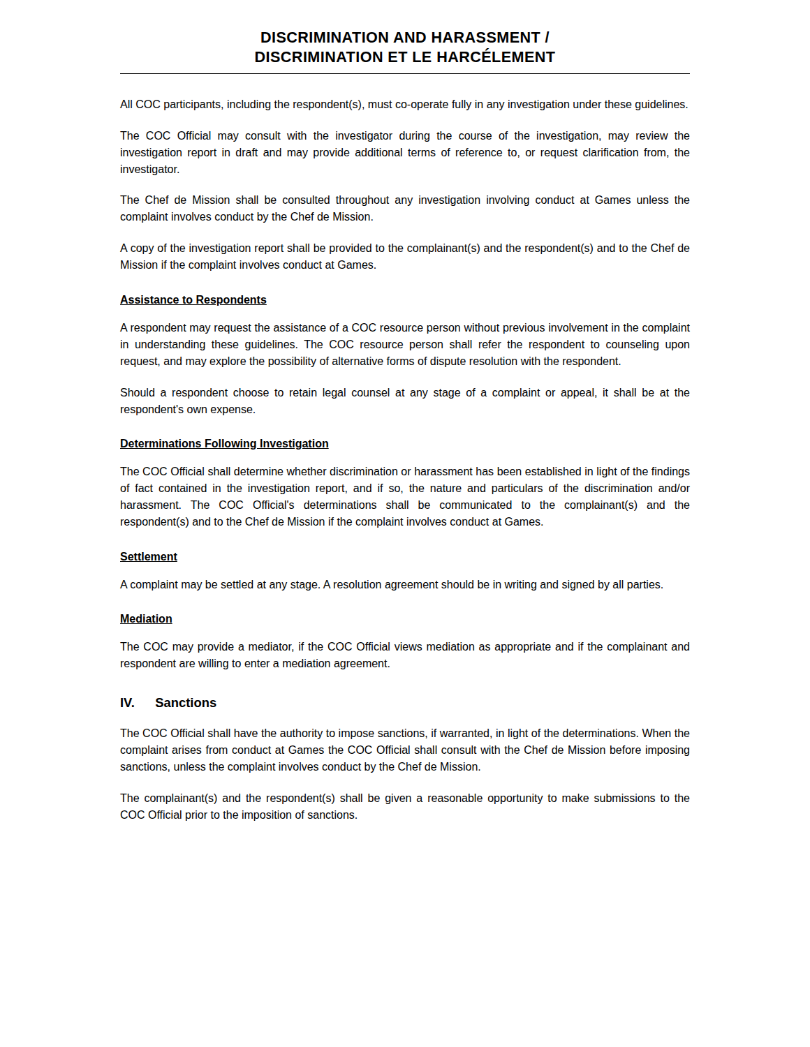DISCRIMINATION AND HARASSMENT /
DISCRIMINATION ET LE HARCÉLEMENT
All COC participants, including the respondent(s), must co-operate fully in any investigation under these guidelines.
The COC Official may consult with the investigator during the course of the investigation, may review the investigation report in draft and may provide additional terms of reference to, or request clarification from, the investigator.
The Chef de Mission shall be consulted throughout any investigation involving conduct at Games unless the complaint involves conduct by the Chef de Mission.
A copy of the investigation report shall be provided to the complainant(s) and the respondent(s) and to the Chef de Mission if the complaint involves conduct at Games.
Assistance to Respondents
A respondent may request the assistance of a COC resource person without previous involvement in the complaint in understanding these guidelines. The COC resource person shall refer the respondent to counseling upon request, and may explore the possibility of alternative forms of dispute resolution with the respondent.
Should a respondent choose to retain legal counsel at any stage of a complaint or appeal, it shall be at the respondent's own expense.
Determinations Following Investigation
The COC Official shall determine whether discrimination or harassment has been established in light of the findings of fact contained in the investigation report, and if so, the nature and particulars of the discrimination and/or harassment. The COC Official's determinations shall be communicated to the complainant(s) and the respondent(s) and to the Chef de Mission if the complaint involves conduct at Games.
Settlement
A complaint may be settled at any stage. A resolution agreement should be in writing and signed by all parties.
Mediation
The COC may provide a mediator, if the COC Official views mediation as appropriate and if the complainant and respondent are willing to enter a mediation agreement.
IV. Sanctions
The COC Official shall have the authority to impose sanctions, if warranted, in light of the determinations. When the complaint arises from conduct at Games the COC Official shall consult with the Chef de Mission before imposing sanctions, unless the complaint involves conduct by the Chef de Mission.
The complainant(s) and the respondent(s) shall be given a reasonable opportunity to make submissions to the COC Official prior to the imposition of sanctions.